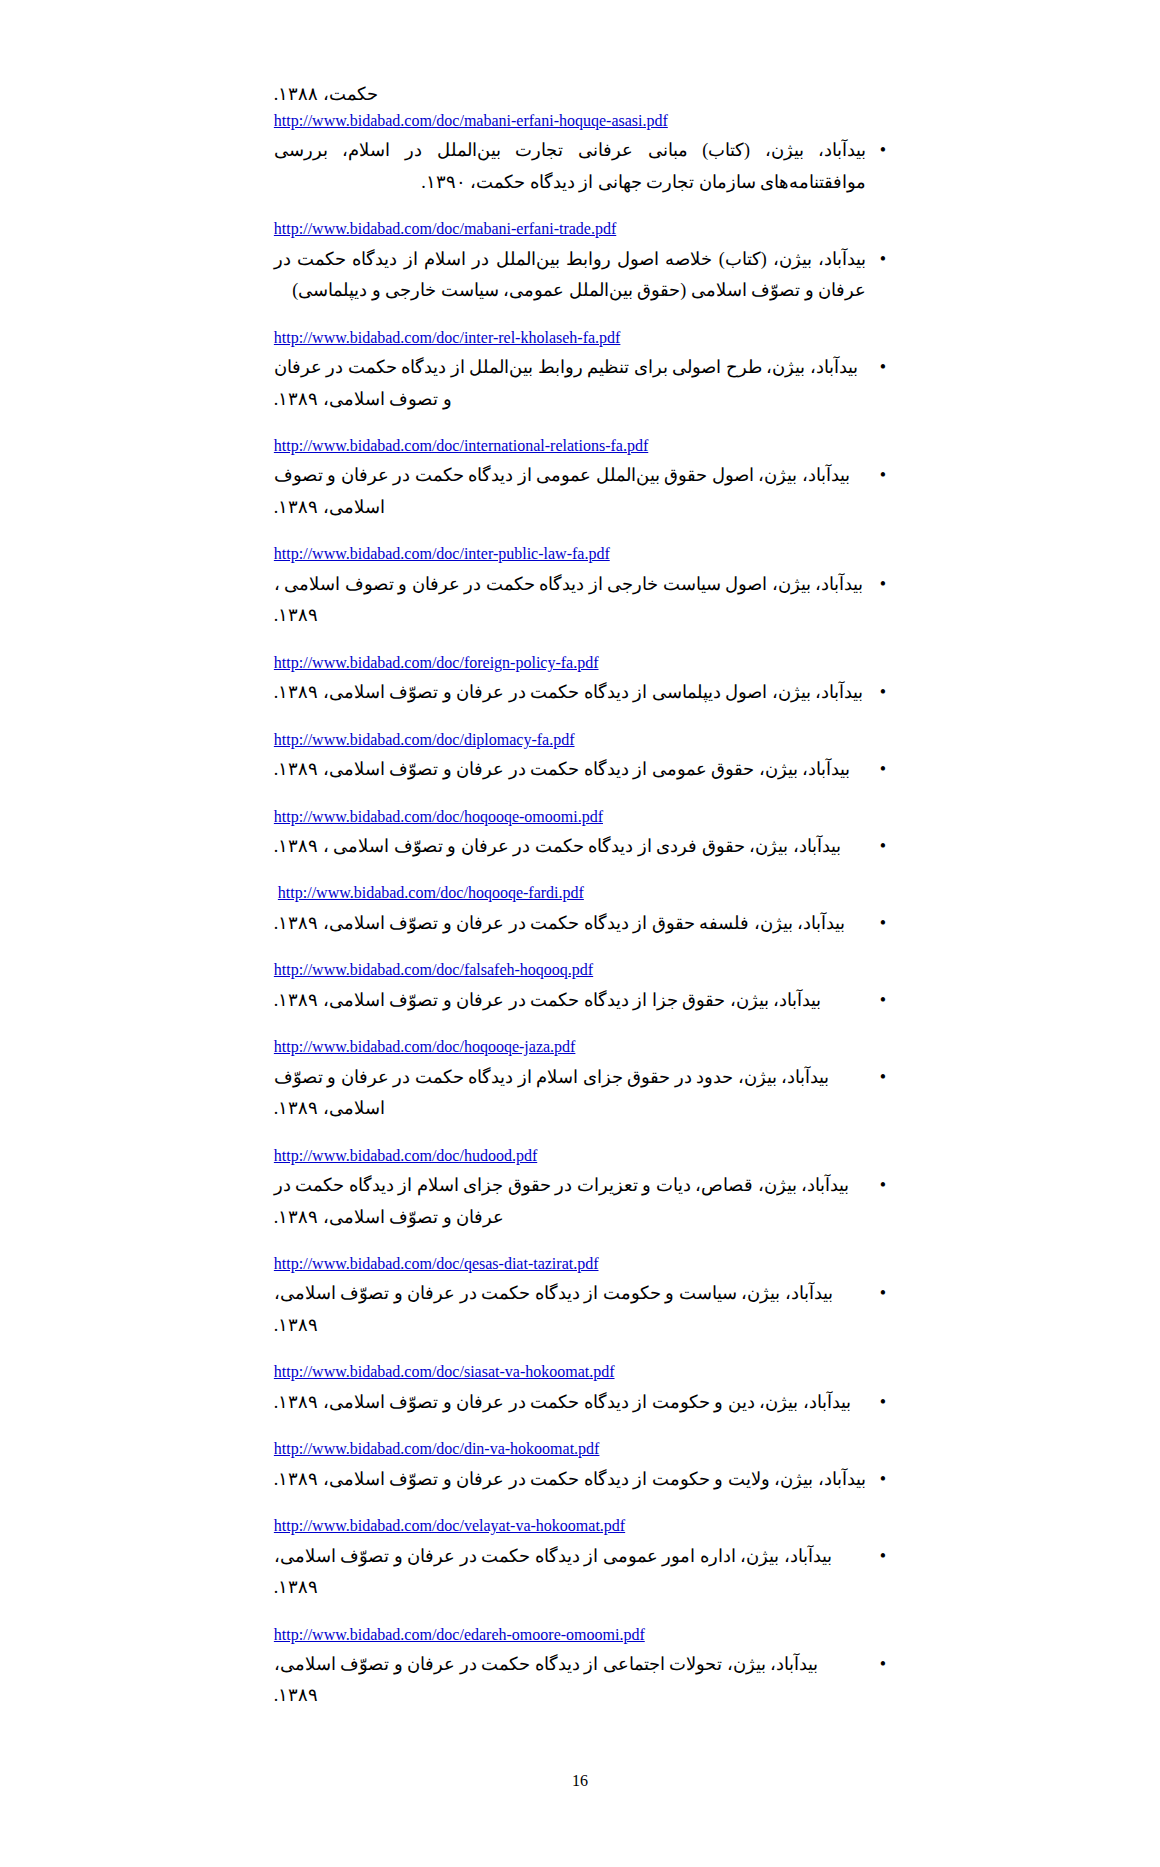حکمت، ۱۳۸۸.
http://www.bidabad.com/doc/mabani-erfani-hoquqe-asasi.pdf
بیدآباد، بیژن، (کتاب) مبانی عرفانی تجارت بین‌الملل در اسلام، بررسی موافقتنامه‌های سازمان تجارت جهانی از دیدگاه حکمت، ۱۳۹۰.
http://www.bidabad.com/doc/mabani-erfani-trade.pdf
بیدآباد، بیژن، (کتاب) خلاصه اصول روابط بین‌الملل در اسلام از دیدگاه حکمت در عرفان و تصوّف اسلامی (حقوق بین‌الملل عمومی، سیاست خارجی و دیپلماسی)
http://www.bidabad.com/doc/inter-rel-kholaseh-fa.pdf
بیدآباد، بیژن، طرح اصولی برای تنظیم روابط بین‌الملل از دیدگاه حکمت در عرفان و تصوف اسلامی، ۱۳۸۹.
http://www.bidabad.com/doc/international-relations-fa.pdf
بیدآباد، بیژن، اصول حقوق بین‌الملل عمومی از دیدگاه حکمت در عرفان و تصوف اسلامی، ۱۳۸۹.
http://www.bidabad.com/doc/inter-public-law-fa.pdf
بیدآباد، بیژن، اصول سیاست خارجی از دیدگاه حکمت در عرفان و تصوف اسلامی ، ۱۳۸۹.
http://www.bidabad.com/doc/foreign-policy-fa.pdf
بیدآباد، بیژن، اصول دیپلماسی از دیدگاه حکمت در عرفان و تصوّف اسلامی، ۱۳۸۹.
http://www.bidabad.com/doc/diplomacy-fa.pdf
بیدآباد، بیژن، حقوق عمومی از دیدگاه حکمت در عرفان و تصوّف اسلامی، ۱۳۸۹.
http://www.bidabad.com/doc/hoqooqe-omoomi.pdf
بیدآباد، بیژن، حقوق فردی از دیدگاه حکمت در عرفان و تصوّف اسلامی ، ۱۳۸۹.
http://www.bidabad.com/doc/hoqooqe-fardi.pdf
بیدآباد، بیژن، فلسفه حقوق از دیدگاه حکمت در عرفان و تصوّف اسلامی، ۱۳۸۹.
http://www.bidabad.com/doc/falsafeh-hoqooq.pdf
بیدآباد، بیژن، حقوق جزا از دیدگاه حکمت در عرفان و تصوّف اسلامی، ۱۳۸۹.
http://www.bidabad.com/doc/hoqooqe-jaza.pdf
بیدآباد، بیژن، حدود در حقوق جزای اسلام از دیدگاه حکمت در عرفان و تصوّف اسلامی، ۱۳۸۹.
http://www.bidabad.com/doc/hudood.pdf
بیدآباد، بیژن، قصاص، دیات و تعزیرات در حقوق جزای اسلام از دیدگاه حکمت در عرفان و تصوّف اسلامی، ۱۳۸۹.
http://www.bidabad.com/doc/qesas-diat-tazirat.pdf
بیدآباد، بیژن، سیاست و حکومت از دیدگاه حکمت در عرفان و تصوّف اسلامی، ۱۳۸۹.
http://www.bidabad.com/doc/siasat-va-hokoomat.pdf
بیدآباد، بیژن، دین و حکومت از دیدگاه حکمت در عرفان و تصوّف اسلامی، ۱۳۸۹.
http://www.bidabad.com/doc/din-va-hokoomat.pdf
بیدآباد، بیژن، ولایت و حکومت از دیدگاه حکمت در عرفان و تصوّف اسلامی، ۱۳۸۹.
http://www.bidabad.com/doc/velayat-va-hokoomat.pdf
بیدآباد، بیژن، اداره امور عمومی از دیدگاه حکمت در عرفان و تصوّف اسلامی، ۱۳۸۹.
http://www.bidabad.com/doc/edareh-omoore-omoomi.pdf
بیدآباد، بیژن، تحولات اجتماعی از دیدگاه حکمت در عرفان و تصوّف اسلامی، ۱۳۸۹.
16